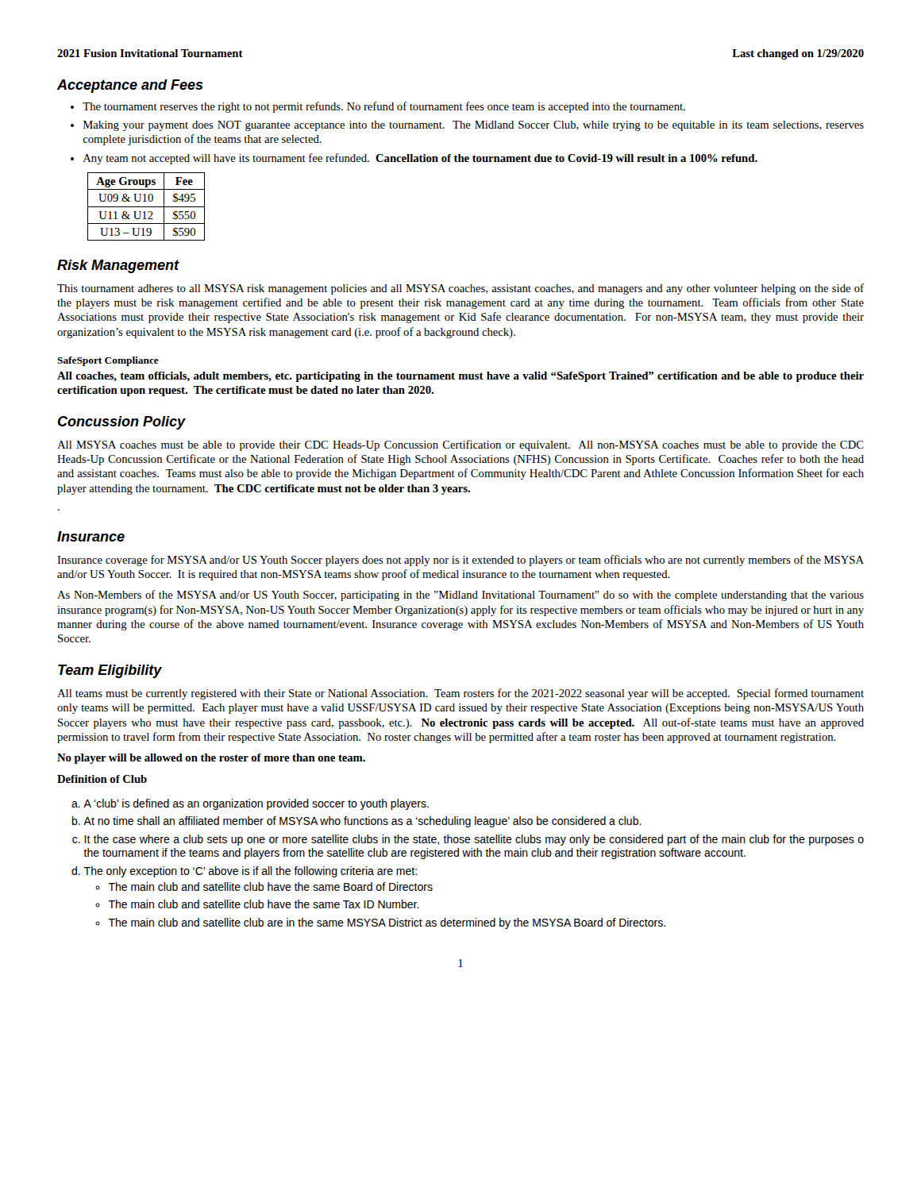2021 Fusion Invitational Tournament Last changed on 1/29/2020
Acceptance and Fees
The tournament reserves the right to not permit refunds. No refund of tournament fees once team is accepted into the tournament.
Making your payment does NOT guarantee acceptance into the tournament. The Midland Soccer Club, while trying to be equitable in its team selections, reserves complete jurisdiction of the teams that are selected.
Any team not accepted will have its tournament fee refunded. Cancellation of the tournament due to Covid-19 will result in a 100% refund.
| Age Groups | Fee |
| --- | --- |
| U09 & U10 | $495 |
| U11 & U12 | $550 |
| U13 – U19 | $590 |
Risk Management
This tournament adheres to all MSYSA risk management policies and all MSYSA coaches, assistant coaches, and managers and any other volunteer helping on the side of the players must be risk management certified and be able to present their risk management card at any time during the tournament. Team officials from other State Associations must provide their respective State Association's risk management or Kid Safe clearance documentation. For non-MSYSA team, they must provide their organization’s equivalent to the MSYSA risk management card (i.e. proof of a background check).
SafeSport Compliance
All coaches, team officials, adult members, etc. participating in the tournament must have a valid “SafeSport Trained” certification and be able to produce their certification upon request. The certificate must be dated no later than 2020.
Concussion Policy
All MSYSA coaches must be able to provide their CDC Heads-Up Concussion Certification or equivalent. All non-MSYSA coaches must be able to provide the CDC Heads-Up Concussion Certificate or the National Federation of State High School Associations (NFHS) Concussion in Sports Certificate. Coaches refer to both the head and assistant coaches. Teams must also be able to provide the Michigan Department of Community Health/CDC Parent and Athlete Concussion Information Sheet for each player attending the tournament. The CDC certificate must not be older than 3 years.
.
Insurance
Insurance coverage for MSYSA and/or US Youth Soccer players does not apply nor is it extended to players or team officials who are not currently members of the MSYSA and/or US Youth Soccer. It is required that non-MSYSA teams show proof of medical insurance to the tournament when requested.
As Non-Members of the MSYSA and/or US Youth Soccer, participating in the "Midland Invitational Tournament" do so with the complete understanding that the various insurance program(s) for Non-MSYSA, Non-US Youth Soccer Member Organization(s) apply for its respective members or team officials who may be injured or hurt in any manner during the course of the above named tournament/event. Insurance coverage with MSYSA excludes Non-Members of MSYSA and Non-Members of US Youth Soccer.
Team Eligibility
All teams must be currently registered with their State or National Association. Team rosters for the 2021-2022 seasonal year will be accepted. Special formed tournament only teams will be permitted. Each player must have a valid USSF/USYSA ID card issued by their respective State Association (Exceptions being non-MSYSA/US Youth Soccer players who must have their respective pass card, passbook, etc.). No electronic pass cards will be accepted. All out-of-state teams must have an approved permission to travel form from their respective State Association. No roster changes will be permitted after a team roster has been approved at tournament registration.
No player will be allowed on the roster of more than one team.
Definition of Club
A ‘club’ is defined as an organization provided soccer to youth players.
At no time shall an affiliated member of MSYSA who functions as a ‘scheduling league’ also be considered a club.
It the case where a club sets up one or more satellite clubs in the state, those satellite clubs may only be considered part of the main club for the purposes o the tournament if the teams and players from the satellite club are registered with the main club and their registration software account.
The only exception to ‘C’ above is if all the following criteria are met:
The main club and satellite club have the same Board of Directors
The main club and satellite club have the same Tax ID Number.
The main club and satellite club are in the same MSYSA District as determined by the MSYSA Board of Directors.
1